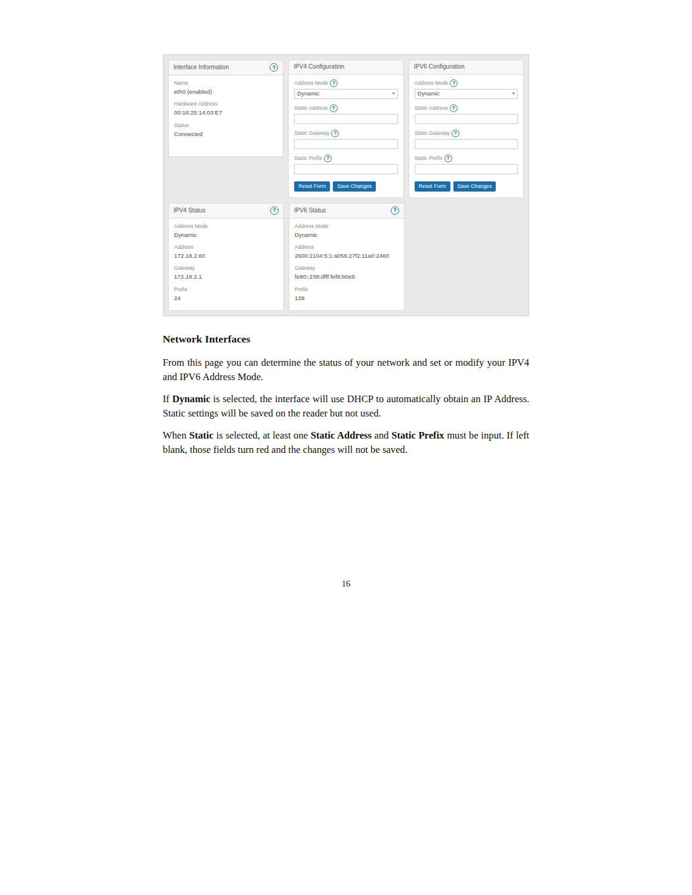Interface Information ?
Name
eth0 (enabled)
Hardware Address
00:16:25:14:03:E7
Status
Connected
IPV4 Configuration
Address Mode ?
Dynamic▾
Static Address ?
Static Gateway ?
Static Prefix ?
Reset Form Save Changes
IPV6 Configuration
Address Mode ?
Dynamic▾
Static Address ?
Static Gateway ?
Static Prefix ?
Reset Form Save Changes
IPV4 Status ?
Address Mode
Dynamic
Address
172.18.2.60
Gateway
172.18.2.1
Prefix
24
IPV6 Status ?
Address Mode
Dynamic
Address
2600:2104:5:1:a056:27f2:11a0:2460
Gateway
fe80::238:dfff:fef8:b0e9
Prefix
128
Network Interfaces
From this page you can determine the status of your network and set or modify your IPV4 and IPV6 Address Mode.
If Dynamic is selected, the interface will use DHCP to automatically obtain an IP Address. Static settings will be saved on the reader but not used.
When Static is selected, at least one Static Address and Static Prefix must be input. If left blank, those fields turn red and the changes will not be saved.
16